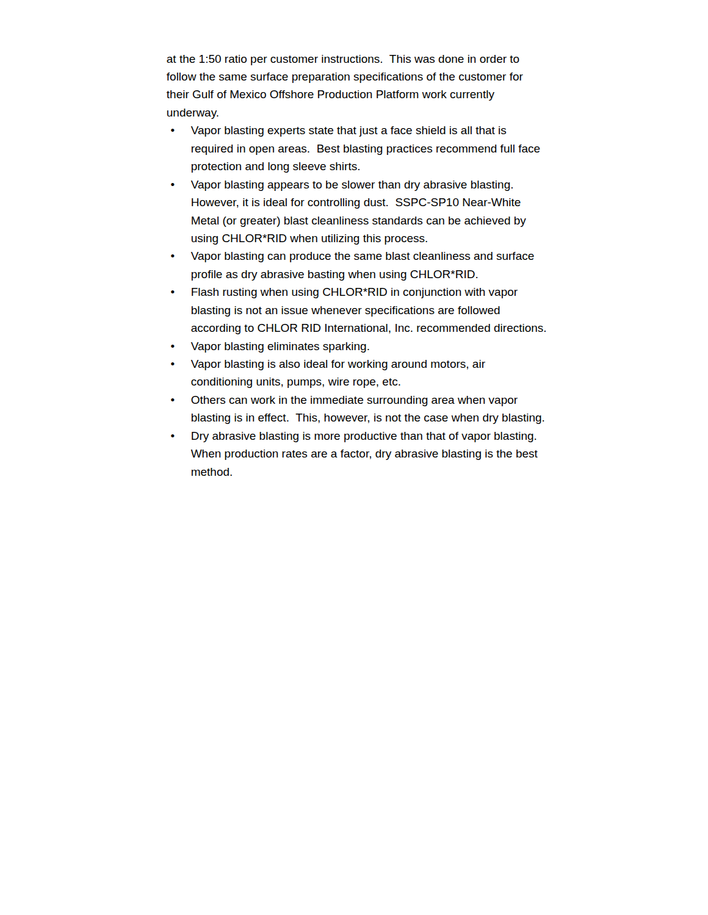at the 1:50 ratio per customer instructions. This was done in order to follow the same surface preparation specifications of the customer for their Gulf of Mexico Offshore Production Platform work currently underway.
Vapor blasting experts state that just a face shield is all that is required in open areas. Best blasting practices recommend full face protection and long sleeve shirts.
Vapor blasting appears to be slower than dry abrasive blasting. However, it is ideal for controlling dust. SSPC-SP10 Near-White Metal (or greater) blast cleanliness standards can be achieved by using CHLOR*RID when utilizing this process.
Vapor blasting can produce the same blast cleanliness and surface profile as dry abrasive basting when using CHLOR*RID.
Flash rusting when using CHLOR*RID in conjunction with vapor blasting is not an issue whenever specifications are followed according to CHLOR RID International, Inc. recommended directions.
Vapor blasting eliminates sparking.
Vapor blasting is also ideal for working around motors, air conditioning units, pumps, wire rope, etc.
Others can work in the immediate surrounding area when vapor blasting is in effect. This, however, is not the case when dry blasting.
Dry abrasive blasting is more productive than that of vapor blasting. When production rates are a factor, dry abrasive blasting is the best method.